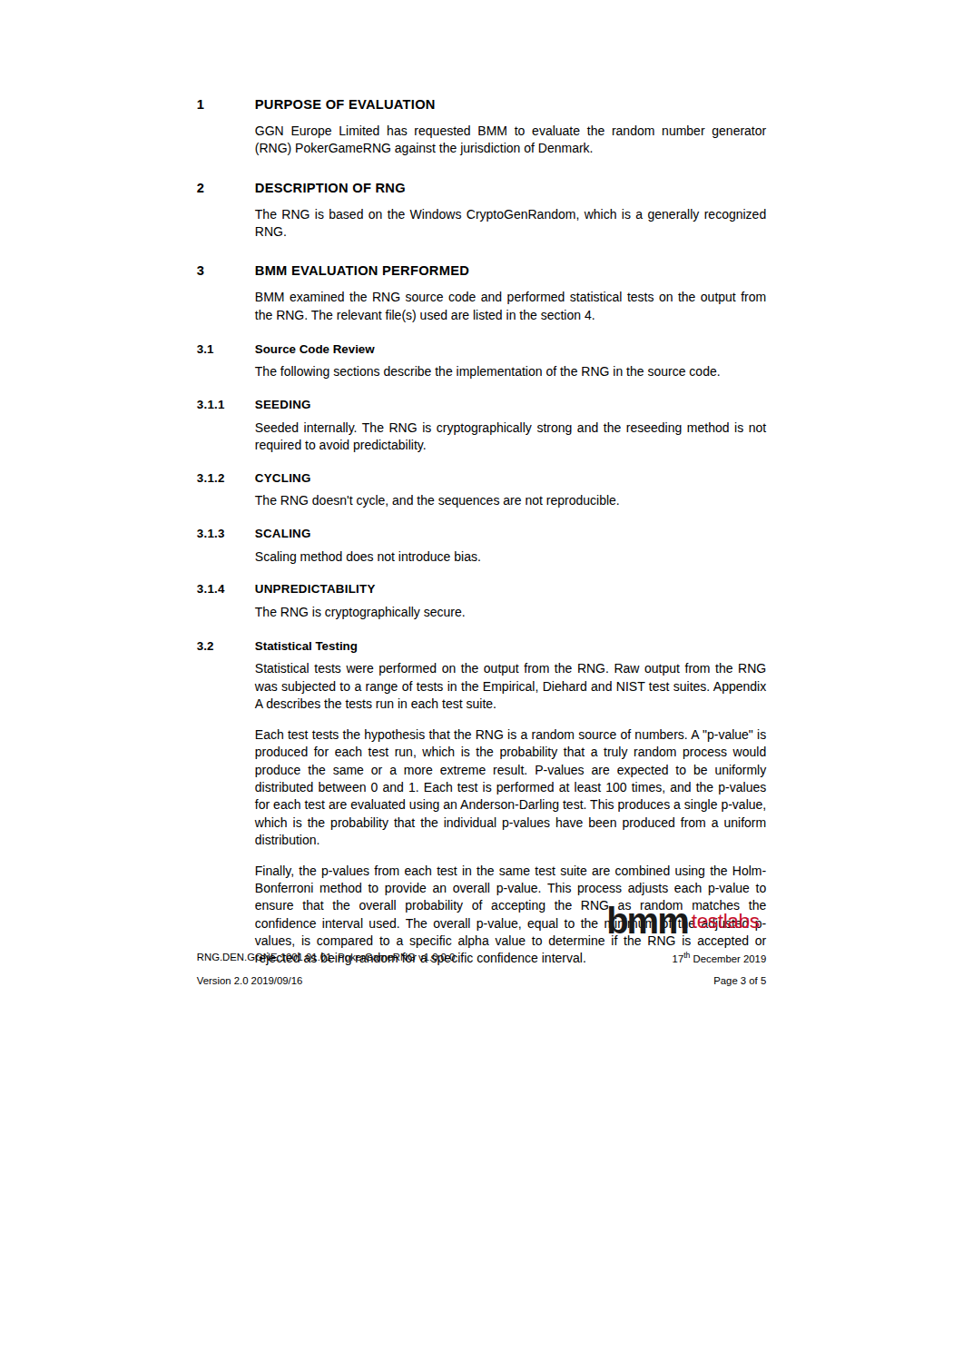1 PURPOSE OF EVALUATION
GGN Europe Limited has requested BMM to evaluate the random number generator (RNG) PokerGameRNG against the jurisdiction of Denmark.
2 DESCRIPTION OF RNG
The RNG is based on the Windows CryptoGenRandom, which is a generally recognized RNG.
3 BMM EVALUATION PERFORMED
BMM examined the RNG source code and performed statistical tests on the output from the RNG. The relevant file(s) used are listed in the section 4.
3.1 Source Code Review
The following sections describe the implementation of the RNG in the source code.
3.1.1 SEEDING
Seeded internally. The RNG is cryptographically strong and the reseeding method is not required to avoid predictability.
3.1.2 CYCLING
The RNG doesn't cycle, and the sequences are not reproducible.
3.1.3 SCALING
Scaling method does not introduce bias.
3.1.4 UNPREDICTABILITY
The RNG is cryptographically secure.
3.2 Statistical Testing
Statistical tests were performed on the output from the RNG. Raw output from the RNG was subjected to a range of tests in the Empirical, Diehard and NIST test suites. Appendix A describes the tests run in each test suite.
Each test tests the hypothesis that the RNG is a random source of numbers. A "p-value" is produced for each test run, which is the probability that a truly random process would produce the same or a more extreme result. P-values are expected to be uniformly distributed between 0 and 1. Each test is performed at least 100 times, and the p-values for each test are evaluated using an Anderson-Darling test. This produces a single p-value, which is the probability that the individual p-values have been produced from a uniform distribution.
Finally, the p-values from each test in the same test suite are combined using the Holm-Bonferroni method to provide an overall p-value. This process adjusts each p-value to ensure that the overall probability of accepting the RNG as random matches the confidence interval used. The overall p-value, equal to the minimum of the adjusted p-values, is compared to a specific alpha value to determine if the RNG is accepted or rejected as being random for a specific confidence interval.
bmm testlabs
RNG.DEN.GGNE.1001.01.01- PokerGameRNG v1.0.0.0 17th December 2019
Version 2.0 2019/09/16 Page 3 of 5